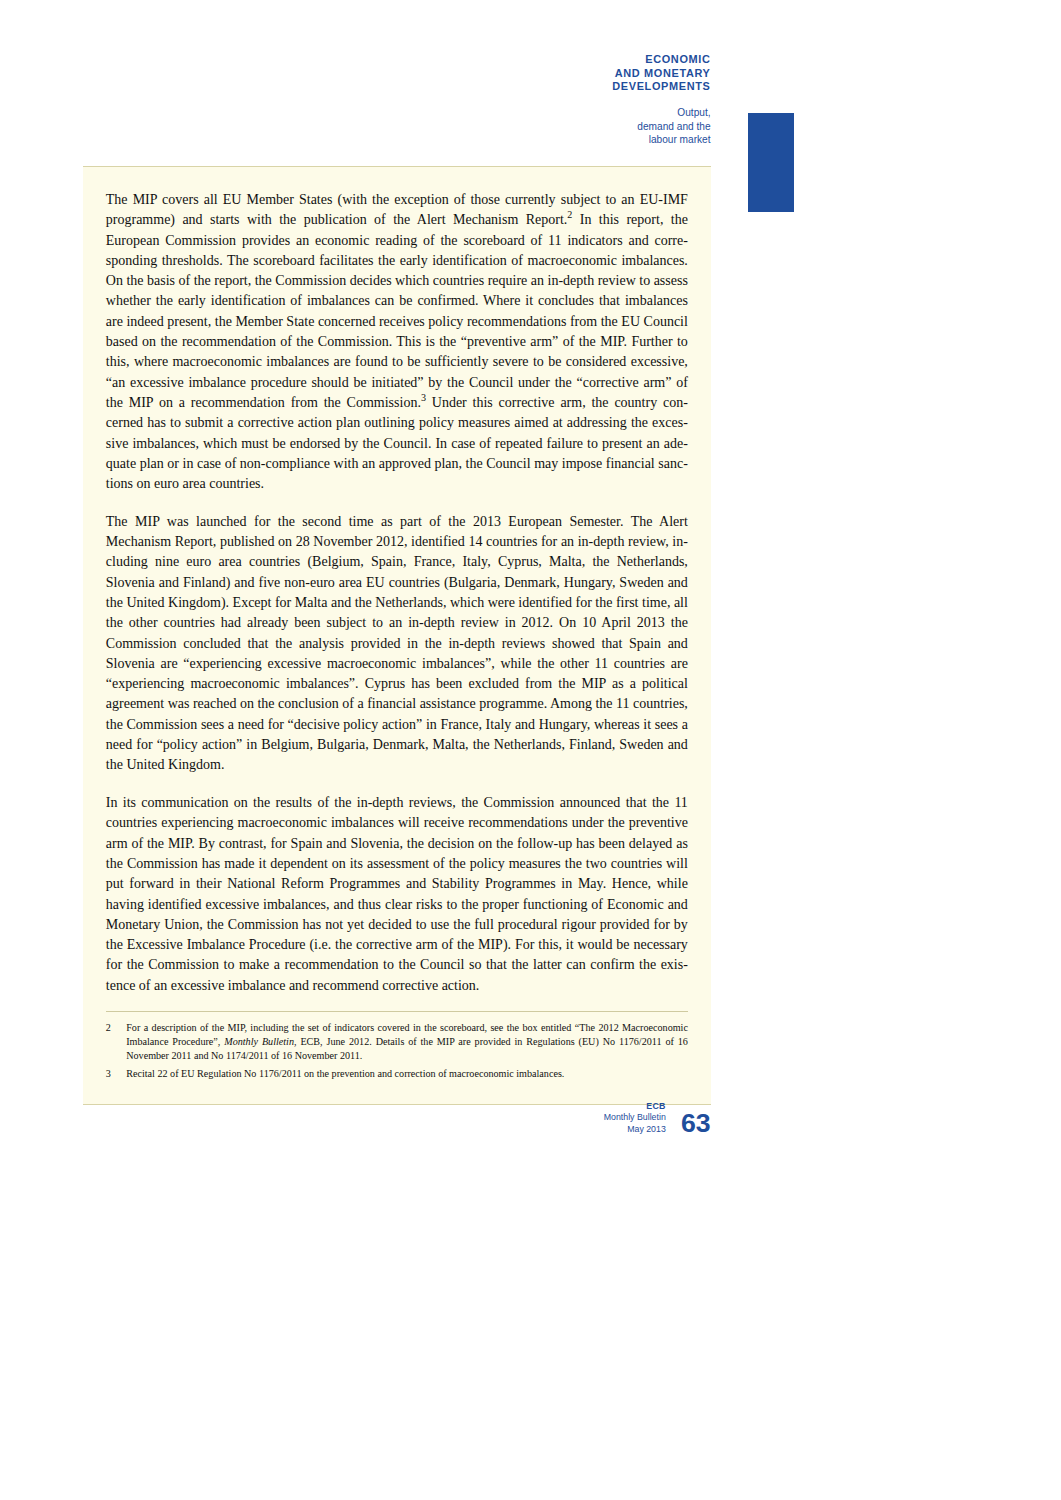Economic
and Monetary
Developments
Output,
demand and the
labour market
The MIP covers all EU Member States (with the exception of those currently subject to an EU-IMF programme) and starts with the publication of the Alert Mechanism Report.2 In this report, the European Commission provides an economic reading of the scoreboard of 11 indicators and corresponding thresholds. The scoreboard facilitates the early identification of macroeconomic imbalances. On the basis of the report, the Commission decides which countries require an in-depth review to assess whether the early identification of imbalances can be confirmed. Where it concludes that imbalances are indeed present, the Member State concerned receives policy recommendations from the EU Council based on the recommendation of the Commission. This is the “preventive arm” of the MIP. Further to this, where macroeconomic imbalances are found to be sufficiently severe to be considered excessive, “an excessive imbalance procedure should be initiated” by the Council under the “corrective arm” of the MIP on a recommendation from the Commission.3 Under this corrective arm, the country concerned has to submit a corrective action plan outlining policy measures aimed at addressing the excessive imbalances, which must be endorsed by the Council. In case of repeated failure to present an adequate plan or in case of non-compliance with an approved plan, the Council may impose financial sanctions on euro area countries.
The MIP was launched for the second time as part of the 2013 European Semester. The Alert Mechanism Report, published on 28 November 2012, identified 14 countries for an in-depth review, including nine euro area countries (Belgium, Spain, France, Italy, Cyprus, Malta, the Netherlands, Slovenia and Finland) and five non-euro area EU countries (Bulgaria, Denmark, Hungary, Sweden and the United Kingdom). Except for Malta and the Netherlands, which were identified for the first time, all the other countries had already been subject to an in-depth review in 2012. On 10 April 2013 the Commission concluded that the analysis provided in the in-depth reviews showed that Spain and Slovenia are “experiencing excessive macroeconomic imbalances”, while the other 11 countries are “experiencing macroeconomic imbalances”. Cyprus has been excluded from the MIP as a political agreement was reached on the conclusion of a financial assistance programme. Among the 11 countries, the Commission sees a need for “decisive policy action” in France, Italy and Hungary, whereas it sees a need for “policy action” in Belgium, Bulgaria, Denmark, Malta, the Netherlands, Finland, Sweden and the United Kingdom.
In its communication on the results of the in-depth reviews, the Commission announced that the 11 countries experiencing macroeconomic imbalances will receive recommendations under the preventive arm of the MIP. By contrast, for Spain and Slovenia, the decision on the follow-up has been delayed as the Commission has made it dependent on its assessment of the policy measures the two countries will put forward in their National Reform Programmes and Stability Programmes in May. Hence, while having identified excessive imbalances, and thus clear risks to the proper functioning of Economic and Monetary Union, the Commission has not yet decided to use the full procedural rigour provided for by the Excessive Imbalance Procedure (i.e. the corrective arm of the MIP). For this, it would be necessary for the Commission to make a recommendation to the Council so that the latter can confirm the existence of an excessive imbalance and recommend corrective action.
2
For a description of the MIP, including the set of indicators covered in the scoreboard, see the box entitled “The 2012 Macroeconomic Imbalance Procedure”, Monthly Bulletin, ECB, June 2012. Details of the MIP are provided in Regulations (EU) No 1176/2011 of 16 November 2011 and No 1174/2011 of 16 November 2011.
3
Recital 22 of EU Regulation No 1176/2011 on the prevention and correction of macroeconomic imbalances.
ECB
Monthly Bulletin
May 2013
63